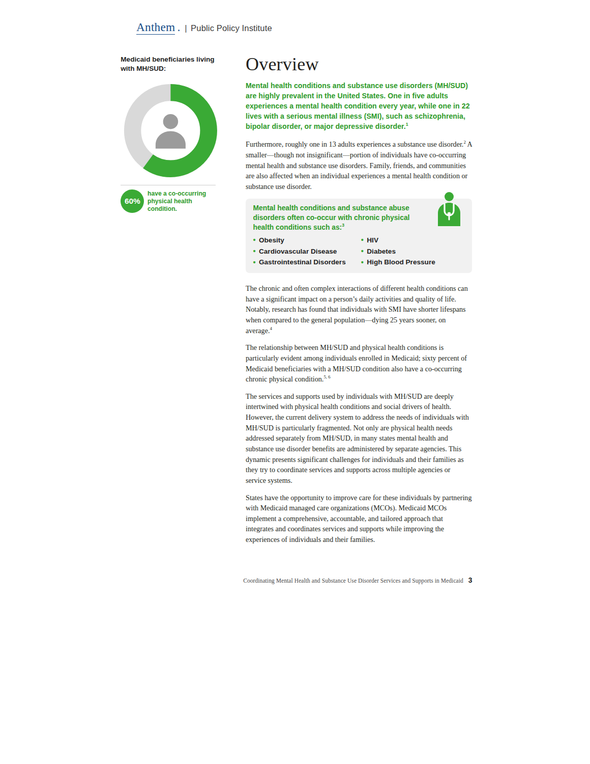Anthem. | Public Policy Institute
Medicaid beneficiaries living
with MH/SUD:
60%
have a co-occurring
physical health
condition.
Overview
Mental health conditions and substance use disorders (MH/SUD) are highly prevalent in the United States. One in five adults experiences a mental health condition every year, while one in 22 lives with a serious mental illness (SMI), such as schizophrenia, bipolar disorder, or major depressive disorder.1
Furthermore, roughly one in 13 adults experiences a substance use disorder.2 A smaller—though not insignificant—portion of individuals have co-occurring mental health and substance use disorders. Family, friends, and communities are also affected when an individual experiences a mental health condition or substance use disorder.
Mental health conditions and substance abuse disorders often co-occur with chronic physical health conditions such as:3
Obesity
HIV
Cardiovascular Disease
Diabetes
Gastrointestinal Disorders
High Blood Pressure
The chronic and often complex interactions of different health conditions can have a significant impact on a person’s daily activities and quality of life. Notably, research has found that individuals with SMI have shorter lifespans when compared to the general population—dying 25 years sooner, on average.4
The relationship between MH/SUD and physical health conditions is particularly evident among individuals enrolled in Medicaid; sixty percent of Medicaid beneficiaries with a MH/SUD condition also have a co-occurring chronic physical condition.5, 6
The services and supports used by individuals with MH/SUD are deeply intertwined with physical health conditions and social drivers of health. However, the current delivery system to address the needs of individuals with MH/SUD is particularly fragmented. Not only are physical health needs addressed separately from MH/SUD, in many states mental health and substance use disorder benefits are administered by separate agencies. This dynamic presents significant challenges for individuals and their families as they try to coordinate services and supports across multiple agencies or service systems.
States have the opportunity to improve care for these individuals by partnering with Medicaid managed care organizations (MCOs). Medicaid MCOs implement a comprehensive, accountable, and tailored approach that integrates and coordinates services and supports while improving the experiences of individuals and their families.
Coordinating Mental Health and Substance Use Disorder Services and Supports in Medicaid 3